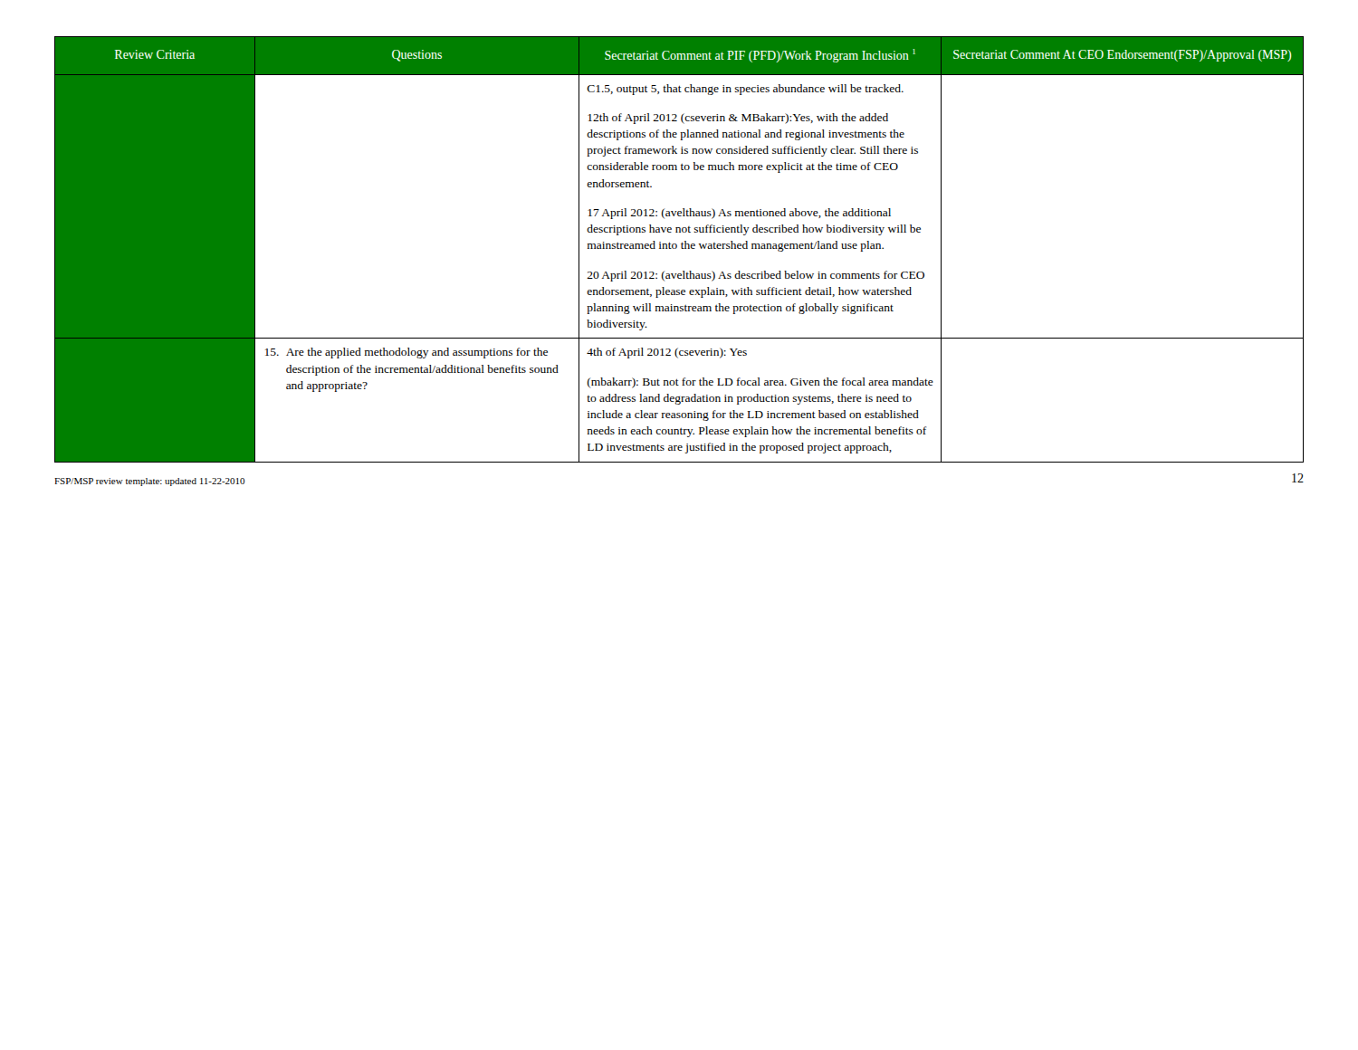| Review Criteria | Questions | Secretariat Comment at PIF (PFD)/Work Program Inclusion 1 | Secretariat Comment At CEO Endorsement(FSP)/Approval (MSP) |
| --- | --- | --- | --- |
| | | C1.5, output 5, that change in species abundance will be tracked. 12th of April 2012 (cseverin & MBakarr):Yes, with the added descriptions of the planned national and regional investments the project framework is now considered sufficiently clear. Still there is considerable room to be much more explicit at the time of CEO endorsement. 17 April 2012: (avelthaus) As mentioned above, the additional descriptions have not sufficiently described how biodiversity will be mainstreamed into the watershed management/land use plan. 20 April 2012: (avelthaus) As described below in comments for CEO endorsement, please explain, with sufficient detail, how watershed planning will mainstream the protection of globally significant biodiversity. | |
| | Are the applied methodology and assumptions for the description of the incremental/additional benefits sound and appropriate? | 4th of April 2012 (cseverin): Yes (mbakarr): But not for the LD focal area. Given the focal area mandate to address land degradation in production systems, there is need to include a clear reasoning for the LD increment based on established needs in each country. Please explain how the incremental benefits of LD investments are justified in the proposed project approach, | |
FSP/MSP review template: updated 11-22-2010
12